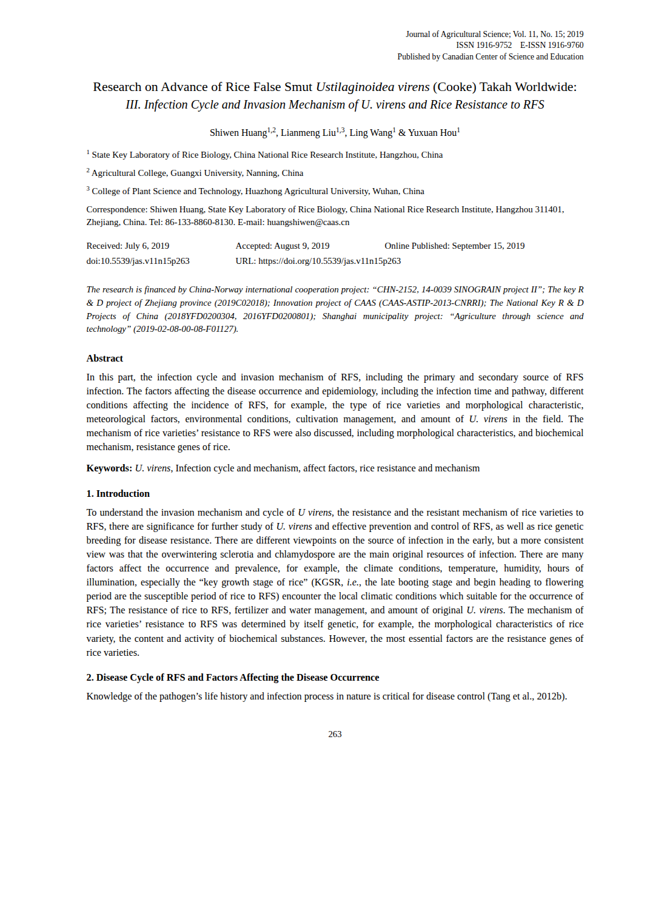Journal of Agricultural Science; Vol. 11, No. 15; 2019
ISSN 1916-9752 E-ISSN 1916-9760
Published by Canadian Center of Science and Education
Research on Advance of Rice False Smut Ustilaginoidea virens (Cooke) Takah Worldwide:
III. Infection Cycle and Invasion Mechanism of U. virens and Rice Resistance to RFS
Shiwen Huang1,2, Lianmeng Liu1,3, Ling Wang1 & Yuxuan Hou1
1 State Key Laboratory of Rice Biology, China National Rice Research Institute, Hangzhou, China
2 Agricultural College, Guangxi University, Nanning, China
3 College of Plant Science and Technology, Huazhong Agricultural University, Wuhan, China
Correspondence: Shiwen Huang, State Key Laboratory of Rice Biology, China National Rice Research Institute, Hangzhou 311401, Zhejiang, China. Tel: 86-133-8860-8130. E-mail: huangshiwen@caas.cn
| Received: July 6, 2019 | Accepted: August 9, 2019 | Online Published: September 15, 2019 |
| doi:10.5539/jas.v11n15p263 | URL: https://doi.org/10.5539/jas.v11n15p263 |
The research is financed by China-Norway international cooperation project: “CHN-2152, 14-0039 SINOGRAIN project II”; The key R & D project of Zhejiang province (2019C02018); Innovation project of CAAS (CAAS-ASTIP-2013-CNRRI); The National Key R & D Projects of China (2018YFD0200304, 2016YFD0200801); Shanghai municipality project: “Agriculture through science and technology” (2019-02-08-00-08-F01127).
Abstract
In this part, the infection cycle and invasion mechanism of RFS, including the primary and secondary source of RFS infection. The factors affecting the disease occurrence and epidemiology, including the infection time and pathway, different conditions affecting the incidence of RFS, for example, the type of rice varieties and morphological characteristic, meteorological factors, environmental conditions, cultivation management, and amount of U. virens in the field. The mechanism of rice varieties’ resistance to RFS were also discussed, including morphological characteristics, and biochemical mechanism, resistance genes of rice.
Keywords: U. virens, Infection cycle and mechanism, affect factors, rice resistance and mechanism
1. Introduction
To understand the invasion mechanism and cycle of U virens, the resistance and the resistant mechanism of rice varieties to RFS, there are significance for further study of U. virens and effective prevention and control of RFS, as well as rice genetic breeding for disease resistance. There are different viewpoints on the source of infection in the early, but a more consistent view was that the overwintering sclerotia and chlamydospore are the main original resources of infection. There are many factors affect the occurrence and prevalence, for example, the climate conditions, temperature, humidity, hours of illumination, especially the “key growth stage of rice” (KGSR, i.e., the late booting stage and begin heading to flowering period are the susceptible period of rice to RFS) encounter the local climatic conditions which suitable for the occurrence of RFS; The resistance of rice to RFS, fertilizer and water management, and amount of original U. virens. The mechanism of rice varieties’ resistance to RFS was determined by itself genetic, for example, the morphological characteristics of rice variety, the content and activity of biochemical substances. However, the most essential factors are the resistance genes of rice varieties.
2. Disease Cycle of RFS and Factors Affecting the Disease Occurrence
Knowledge of the pathogen’s life history and infection process in nature is critical for disease control (Tang et al., 2012b).
263